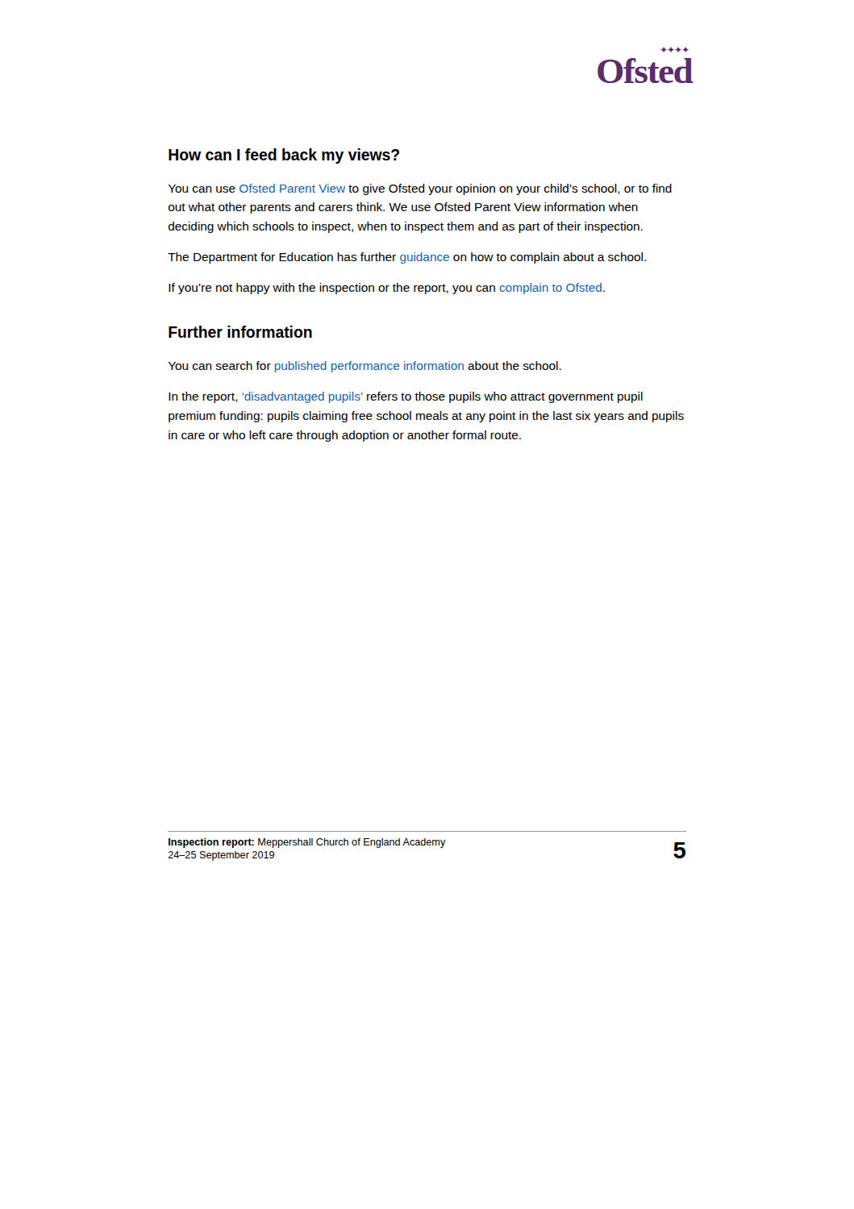✦✦✦✦
Ofsted
How can I feed back my views?
You can use Ofsted Parent View to give Ofsted your opinion on your child’s school, or to find out what other parents and carers think. We use Ofsted Parent View information when deciding which schools to inspect, when to inspect them and as part of their inspection.
The Department for Education has further guidance on how to complain about a school.
If you’re not happy with the inspection or the report, you can complain to Ofsted.
Further information
You can search for published performance information about the school.
In the report, ‘disadvantaged pupils’ refers to those pupils who attract government pupil premium funding: pupils claiming free school meals at any point in the last six years and pupils in care or who left care through adoption or another formal route.
Inspection report: Meppershall Church of England Academy
24–25 September 2019
5